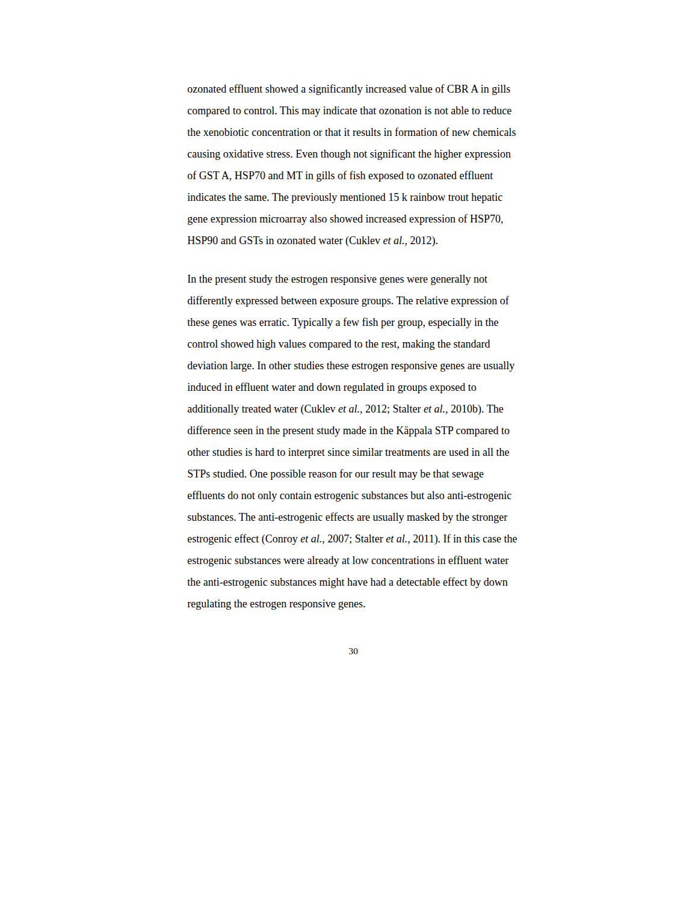ozonated effluent showed a significantly increased value of CBR A in gills compared to control. This may indicate that ozonation is not able to reduce the xenobiotic concentration or that it results in formation of new chemicals causing oxidative stress. Even though not significant the higher expression of GST A, HSP70 and MT in gills of fish exposed to ozonated effluent indicates the same. The previously mentioned 15 k rainbow trout hepatic gene expression microarray also showed increased expression of HSP70, HSP90 and GSTs in ozonated water (Cuklev et al., 2012).
In the present study the estrogen responsive genes were generally not differently expressed between exposure groups. The relative expression of these genes was erratic. Typically a few fish per group, especially in the control showed high values compared to the rest, making the standard deviation large. In other studies these estrogen responsive genes are usually induced in effluent water and down regulated in groups exposed to additionally treated water (Cuklev et al., 2012; Stalter et al., 2010b). The difference seen in the present study made in the Käppala STP compared to other studies is hard to interpret since similar treatments are used in all the STPs studied. One possible reason for our result may be that sewage effluents do not only contain estrogenic substances but also anti-estrogenic substances. The anti-estrogenic effects are usually masked by the stronger estrogenic effect (Conroy et al., 2007; Stalter et al., 2011). If in this case the estrogenic substances were already at low concentrations in effluent water the anti-estrogenic substances might have had a detectable effect by down regulating the estrogen responsive genes.
30